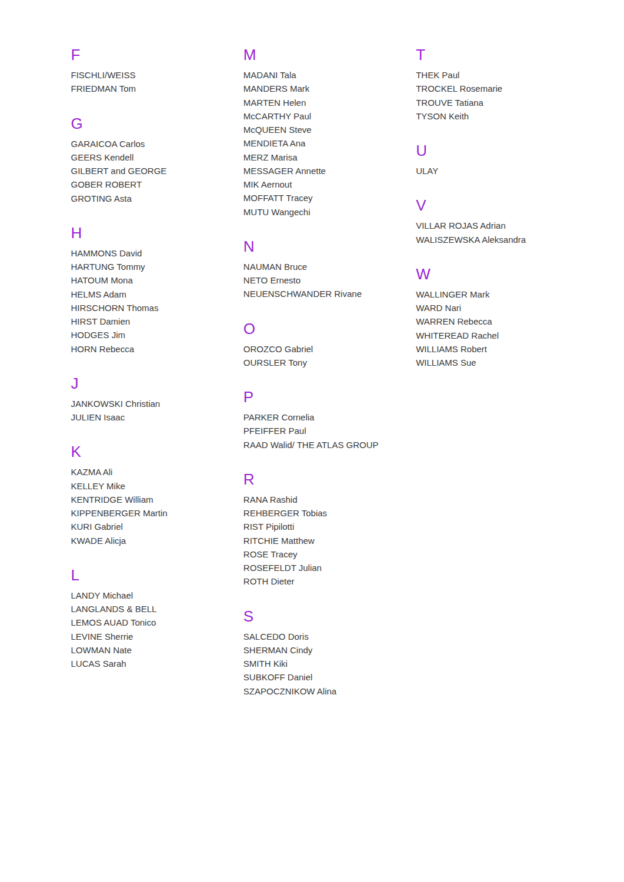F
FISCHLI/WEISS
FRIEDMAN Tom
G
GARAICOA Carlos
GEERS Kendell
GILBERT and GEORGE
GOBER ROBERT
GROTING Asta
H
HAMMONS David
HARTUNG Tommy
HATOUM Mona
HELMS Adam
HIRSCHORN Thomas
HIRST Damien
HODGES Jim
HORN Rebecca
J
JANKOWSKI Christian
JULIEN Isaac
K
KAZMA Ali
KELLEY Mike
KENTRIDGE William
KIPPENBERGER Martin
KURI Gabriel
KWADE Alicja
L
LANDY Michael
LANGLANDS & BELL
LEMOS AUAD Tonico
LEVINE Sherrie
LOWMAN Nate
LUCAS Sarah
M
MADANI Tala
MANDERS Mark
MARTEN Helen
McCARTHY Paul
McQUEEN Steve
MENDIETA Ana
MERZ Marisa
MESSAGER Annette
MIK Aernout
MOFFATT Tracey
MUTU Wangechi
N
NAUMAN Bruce
NETO Ernesto
NEUENSCHWANDER Rivane
O
OROZCO Gabriel
OURSLER Tony
P
PARKER Cornelia
PFEIFFER Paul
RAAD Walid/ THE ATLAS GROUP
R
RANA Rashid
REHBERGER Tobias
RIST Pipilotti
RITCHIE Matthew
ROSE Tracey
ROSEFELDT Julian
ROTH Dieter
S
SALCEDO Doris
SHERMAN Cindy
SMITH Kiki
SUBKOFF Daniel
SZAPOCZNIKOW Alina
T
THEK Paul
TROCKEL Rosemarie
TROUVE Tatiana
TYSON Keith
U
ULAY
V
VILLAR ROJAS Adrian
WALISZEWSKA Aleksandra
W
WALLINGER Mark
WARD Nari
WARREN Rebecca
WHITEREAD Rachel
WILLIAMS Robert
WILLIAMS Sue